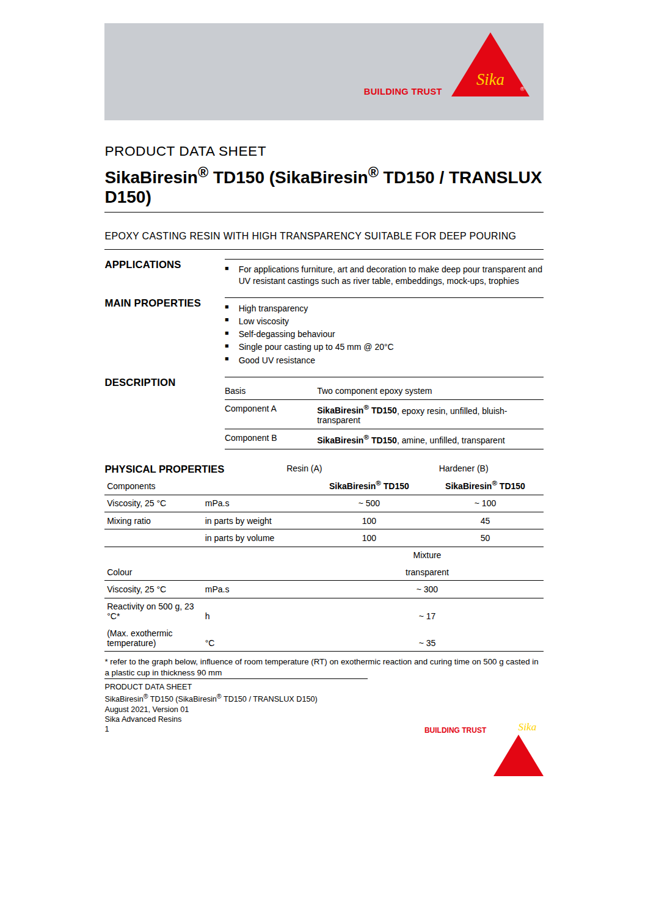BUILDING TRUST Sika ®
PRODUCT DATA SHEET
SikaBiresin® TD150 (SikaBiresin® TD150 / TRANSLUX D150)
EPOXY CASTING RESIN WITH HIGH TRANSPARENCY SUITABLE FOR DEEP POURING
APPLICATIONS
For applications furniture, art and decoration to make deep pour transparent and UV resistant castings such as river table, embeddings, mock-ups, trophies
MAIN PROPERTIES
High transparency
Low viscosity
Self-degassing behaviour
Single pour casting up to 45 mm @ 20°C
Good UV resistance
DESCRIPTION
| Basis | Two component epoxy system |
| Component A | SikaBiresin ® TD150 , epoxy resin, unfilled, bluish-transparent |
| Component B | SikaBiresin ® TD150 , amine, unfilled, transparent |
PHYSICAL PROPERTIES
Resin (A)
Hardener (B)
| Components | | | SikaBiresin ® TD150 | SikaBiresin ® TD150 |
| Viscosity, 25 °C | mPa.s | | ~ 500 | ~ 100 |
| Mixing ratio | in parts by weight | | 100 | 45 |
| | in parts by volume | | 100 | 50 |
| | | | Mixture |
| Colour | | | transparent |
| Viscosity, 25 °C | mPa.s | | ~ 300 |
| Reactivity on 500 g, 23 °C* | h | | ~ 17 |
| (Max. exothermic temperature) | °C | | ~ 35 |
* refer to the graph below, influence of room temperature (RT) on exothermic reaction and curing time on 500 g casted in a plastic cup in thickness 90 mm
PRODUCT DATA SHEET
SikaBiresin® TD150 (SikaBiresin® TD150 / TRANSLUX D150)
August 2021, Version 01
Sika Advanced Resins
1
BUILDING TRUST Sika